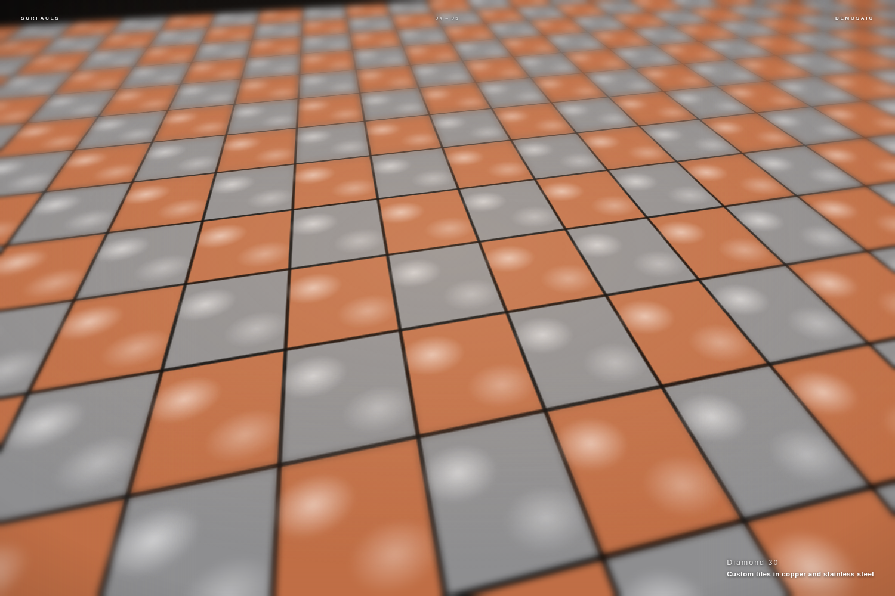Surfaces 94 – 95 Demosaic
Diamond 30
Custom tiles in copper and stainless steel